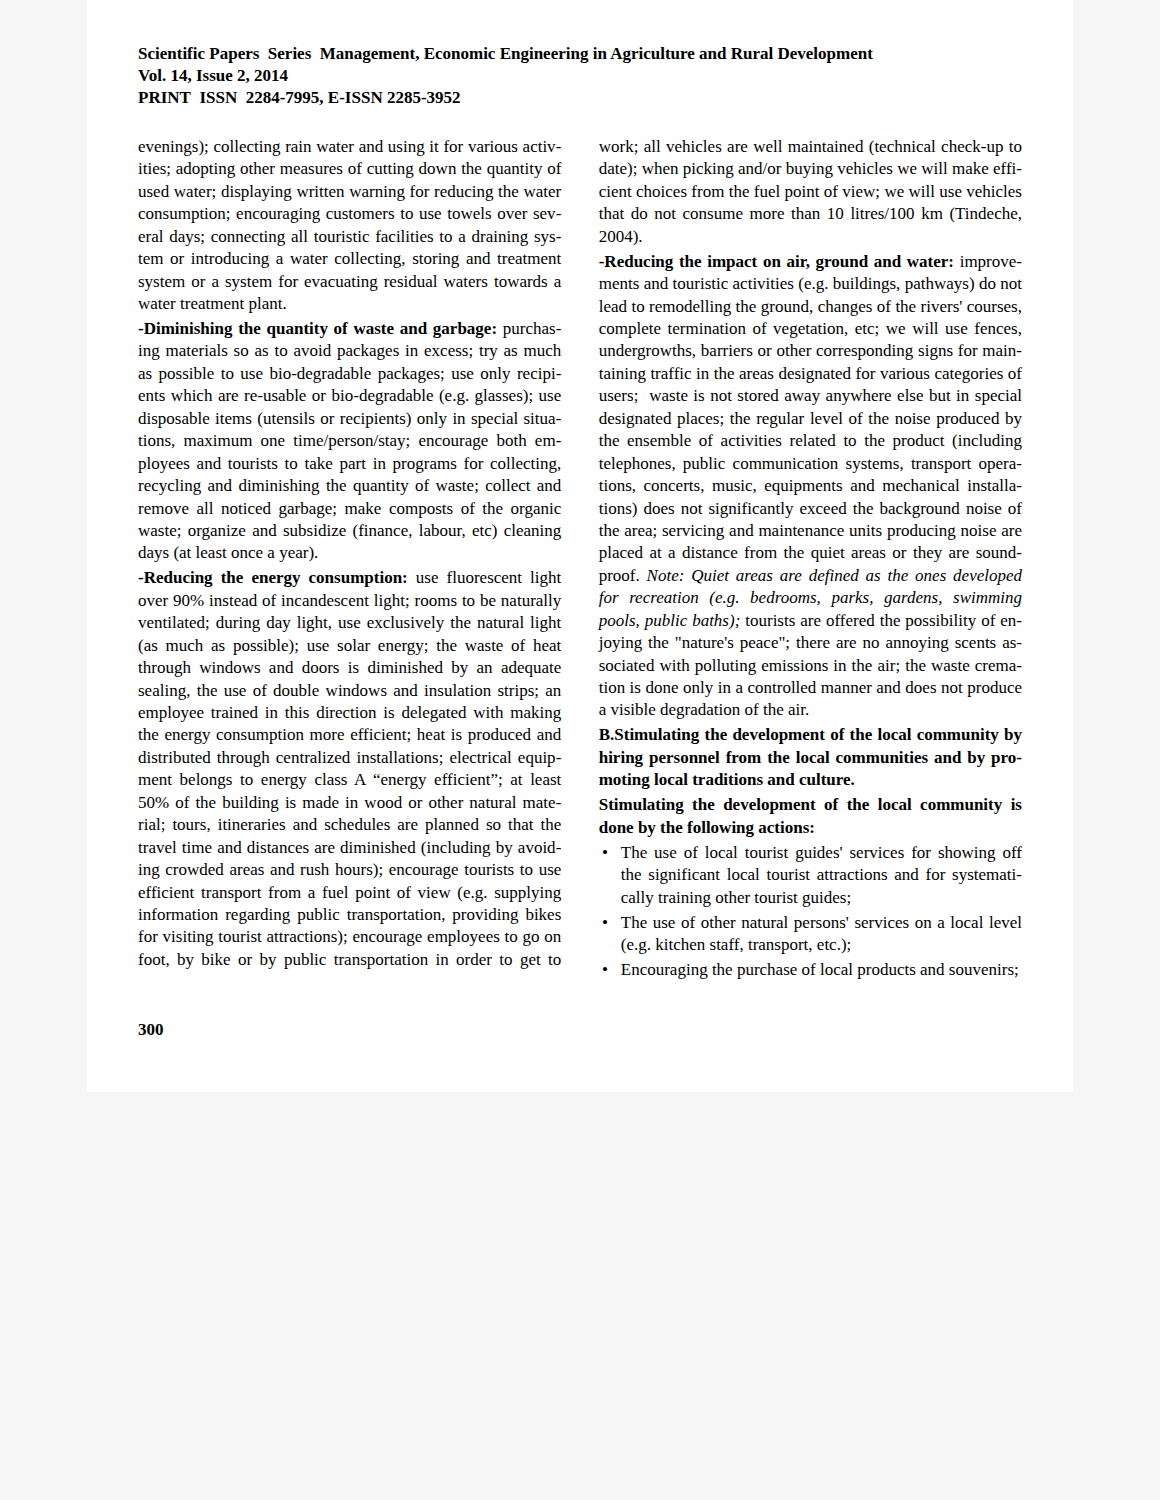Scientific Papers Series Management, Economic Engineering in Agriculture and Rural Development Vol. 14, Issue 2, 2014 PRINT ISSN 2284-7995, E-ISSN 2285-3952
evenings); collecting rain water and using it for various activities; adopting other measures of cutting down the quantity of used water; displaying written warning for reducing the water consumption; encouraging customers to use towels over several days; connecting all touristic facilities to a draining system or introducing a water collecting, storing and treatment system or a system for evacuating residual waters towards a water treatment plant.
-Diminishing the quantity of waste and garbage: purchasing materials so as to avoid packages in excess; try as much as possible to use bio-degradable packages; use only recipients which are re-usable or bio-degradable (e.g. glasses); use disposable items (utensils or recipients) only in special situations, maximum one time/person/stay; encourage both employees and tourists to take part in programs for collecting, recycling and diminishing the quantity of waste; collect and remove all noticed garbage; make composts of the organic waste; organize and subsidize (finance, labour, etc) cleaning days (at least once a year).
-Reducing the energy consumption: use fluorescent light over 90% instead of incandescent light; rooms to be naturally ventilated; during day light, use exclusively the natural light (as much as possible); use solar energy; the waste of heat through windows and doors is diminished by an adequate sealing, the use of double windows and insulation strips; an employee trained in this direction is delegated with making the energy consumption more efficient; heat is produced and distributed through centralized installations; electrical equipment belongs to energy class A “energy efficient”; at least 50% of the building is made in wood or other natural material; tours, itineraries and schedules are planned so that the travel time and distances are diminished (including by avoiding crowded areas and rush hours); encourage tourists to use efficient transport from a fuel point of view (e.g. supplying information regarding public transportation, providing bikes for visiting tourist attractions); encourage employees to go on foot, by bike or by public transportation in order to get to work; all vehicles are well maintained (technical check-up to date); when picking and/or buying vehicles we will make efficient choices from the fuel point of view; we will use vehicles that do not consume more than 10 litres/100 km (Tindeche, 2004).
-Reducing the impact on air, ground and water: improvements and touristic activities (e.g. buildings, pathways) do not lead to remodelling the ground, changes of the rivers' courses, complete termination of vegetation, etc; we will use fences, undergrowths, barriers or other corresponding signs for maintaining traffic in the areas designated for various categories of users; waste is not stored away anywhere else but in special designated places; the regular level of the noise produced by the ensemble of activities related to the product (including telephones, public communication systems, transport operations, concerts, music, equipments and mechanical installations) does not significantly exceed the background noise of the area; servicing and maintenance units producing noise are placed at a distance from the quiet areas or they are soundproof. Note: Quiet areas are defined as the ones developed for recreation (e.g. bedrooms, parks, gardens, swimming pools, public baths); tourists are offered the possibility of enjoying the "nature's peace"; there are no annoying scents associated with polluting emissions in the air; the waste cremation is done only in a controlled manner and does not produce a visible degradation of the air.
B.Stimulating the development of the local community by hiring personnel from the local communities and by promoting local traditions and culture.
Stimulating the development of the local community is done by the following actions:
The use of local tourist guides' services for showing off the significant local tourist attractions and for systematically training other tourist guides;
The use of other natural persons' services on a local level (e.g. kitchen staff, transport, etc.);
Encouraging the purchase of local products and souvenirs;
300